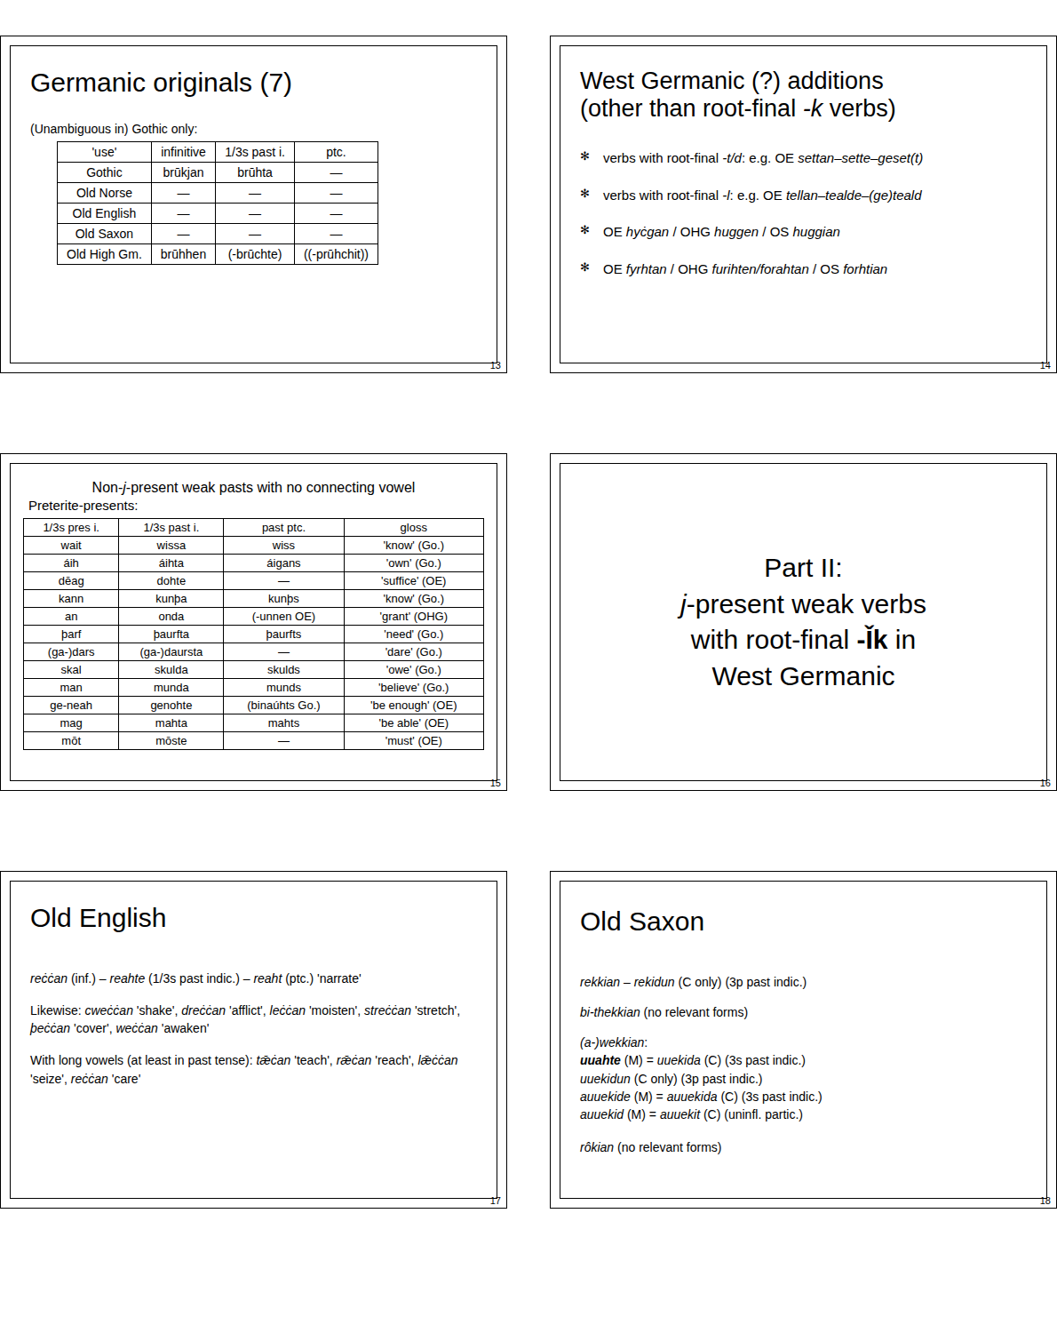Germanic originals (7)
(Unambiguous in) Gothic only:
| 'use' | infinitive | 1/3s past i. | ptc. |
| --- | --- | --- | --- |
| Gothic | brūkjan | brūhta | — |
| Old Norse | — | — | — |
| Old English | — | — | — |
| Old Saxon | — | — | — |
| Old High Gm. | brūhhen | (-brūchte) | ((-prūhchit)) |
13
West Germanic (?) additions
(other than root-final -k verbs)
verbs with root-final -t/d: e.g. OE settan–sette–geset(t)
verbs with root-final -l: e.g. OE tellan–tealde–(ge)teald
OE hyċgan / OHG huggen / OS huggian
OE fyrhtan / OHG furihten/forahtan / OS forhtian
14
Non-j-present weak pasts with no connecting vowel
Preterite-presents:
| 1/3s pres i. | 1/3s past i. | past ptc. | gloss |
| --- | --- | --- | --- |
| wait | wissa | wiss | 'know' (Go.) |
| áih | áihta | áigans | 'own' (Go.) |
| dēag | dohte | — | 'suffice' (OE) |
| kann | kunþa | kunþs | 'know' (Go.) |
| an | onda | (-unnen OE) | 'grant' (OHG) |
| þarf | þaurfta | þaurfts | 'need' (Go.) |
| (ga-)dars | (ga-)daursta | — | 'dare' (Go.) |
| skal | skulda | skulds | 'owe' (Go.) |
| man | munda | munds | 'believe' (Go.) |
| ge-neah | genohte | (binaúhts Go.) | 'be enough' (OE) |
| mag | mahta | mahts | 'be able' (OE) |
| mōt | mōste | — | 'must' (OE) |
15
Part II:
j-present weak verbs
with root-final -Ǐk in
West Germanic
16
Old English
reċċan (inf.) – reahte (1/3s past indic.) – reaht (ptc.) 'narrate'
Likewise: cweċċan 'shake', dreċċan 'afflict', leċċan 'moisten', streċċan 'stretch', þeċċan 'cover', weċċan 'awaken'
With long vowels (at least in past tense): tǣċan 'teach', rǣċan 'reach', lǣċċan 'seize', reċċan 'care'
17
Old Saxon
rekkian – rekidun (C only) (3p past indic.)
bi-thekkian (no relevant forms)
(a-)wekkian:
uuahte (M) = uuekida (C) (3s past indic.)
uuekidun (C only) (3p past indic.)
auuekide (M) = auuekida (C) (3s past indic.)
auuekid (M) = auuekit (C) (uninfl. partic.)
rôkian (no relevant forms)
18